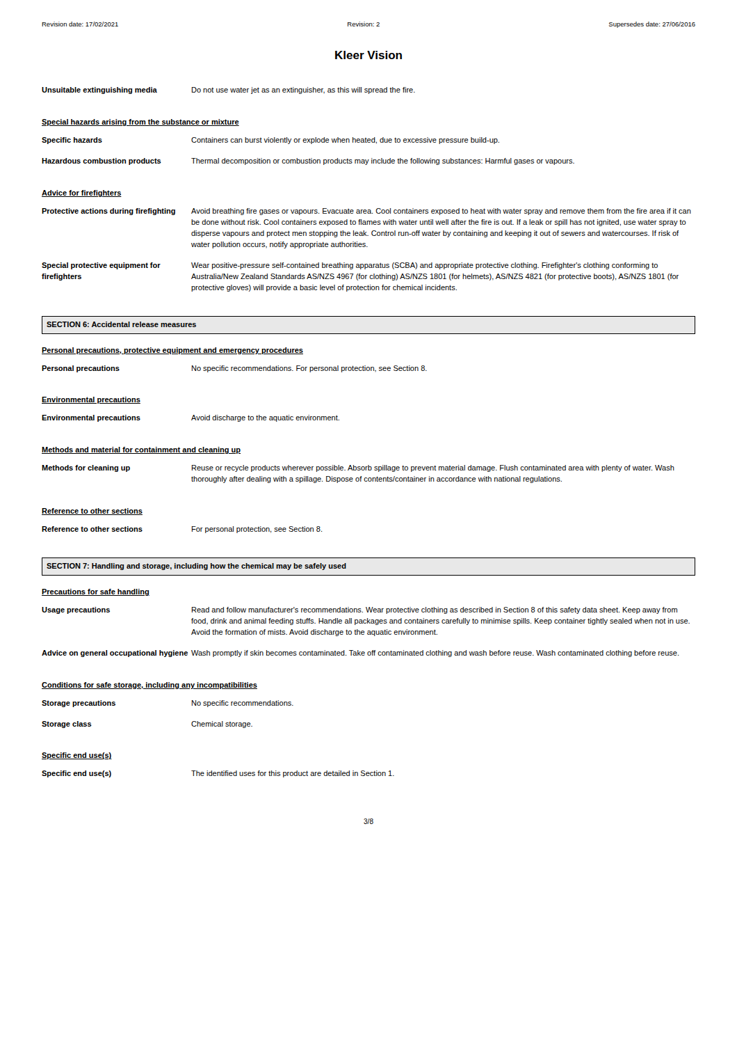Revision date: 17/02/2021 Revision: 2 Supersedes date: 27/06/2016
Kleer Vision
| Unsuitable extinguishing media | Do not use water jet as an extinguisher, as this will spread the fire. |
Special hazards arising from the substance or mixture
| Specific hazards | Containers can burst violently or explode when heated, due to excessive pressure build-up. |
| Hazardous combustion products | Thermal decomposition or combustion products may include the following substances: Harmful gases or vapours. |
Advice for firefighters
| Protective actions during firefighting | Avoid breathing fire gases or vapours. Evacuate area. Cool containers exposed to heat with water spray and remove them from the fire area if it can be done without risk. Cool containers exposed to flames with water until well after the fire is out. If a leak or spill has not ignited, use water spray to disperse vapours and protect men stopping the leak. Control run-off water by containing and keeping it out of sewers and watercourses. If risk of water pollution occurs, notify appropriate authorities. |
| Special protective equipment for firefighters | Wear positive-pressure self-contained breathing apparatus (SCBA) and appropriate protective clothing. Firefighter's clothing conforming to Australia/New Zealand Standards AS/NZS 4967 (for clothing) AS/NZS 1801 (for helmets), AS/NZS 4821 (for protective boots), AS/NZS 1801 (for protective gloves) will provide a basic level of protection for chemical incidents. |
SECTION 6: Accidental release measures
Personal precautions, protective equipment and emergency procedures
| Personal precautions | No specific recommendations. For personal protection, see Section 8. |
Environmental precautions
| Environmental precautions | Avoid discharge to the aquatic environment. |
Methods and material for containment and cleaning up
| Methods for cleaning up | Reuse or recycle products wherever possible. Absorb spillage to prevent material damage. Flush contaminated area with plenty of water. Wash thoroughly after dealing with a spillage. Dispose of contents/container in accordance with national regulations. |
Reference to other sections
| Reference to other sections | For personal protection, see Section 8. |
SECTION 7: Handling and storage, including how the chemical may be safely used
Precautions for safe handling
| Usage precautions | Read and follow manufacturer's recommendations. Wear protective clothing as described in Section 8 of this safety data sheet. Keep away from food, drink and animal feeding stuffs. Handle all packages and containers carefully to minimise spills. Keep container tightly sealed when not in use. Avoid the formation of mists. Avoid discharge to the aquatic environment. |
| Advice on general occupational hygiene | Wash promptly if skin becomes contaminated. Take off contaminated clothing and wash before reuse. Wash contaminated clothing before reuse. |
Conditions for safe storage, including any incompatibilities
| Storage precautions | No specific recommendations. |
| Storage class | Chemical storage. |
Specific end use(s)
| Specific end use(s) | The identified uses for this product are detailed in Section 1. |
3/8